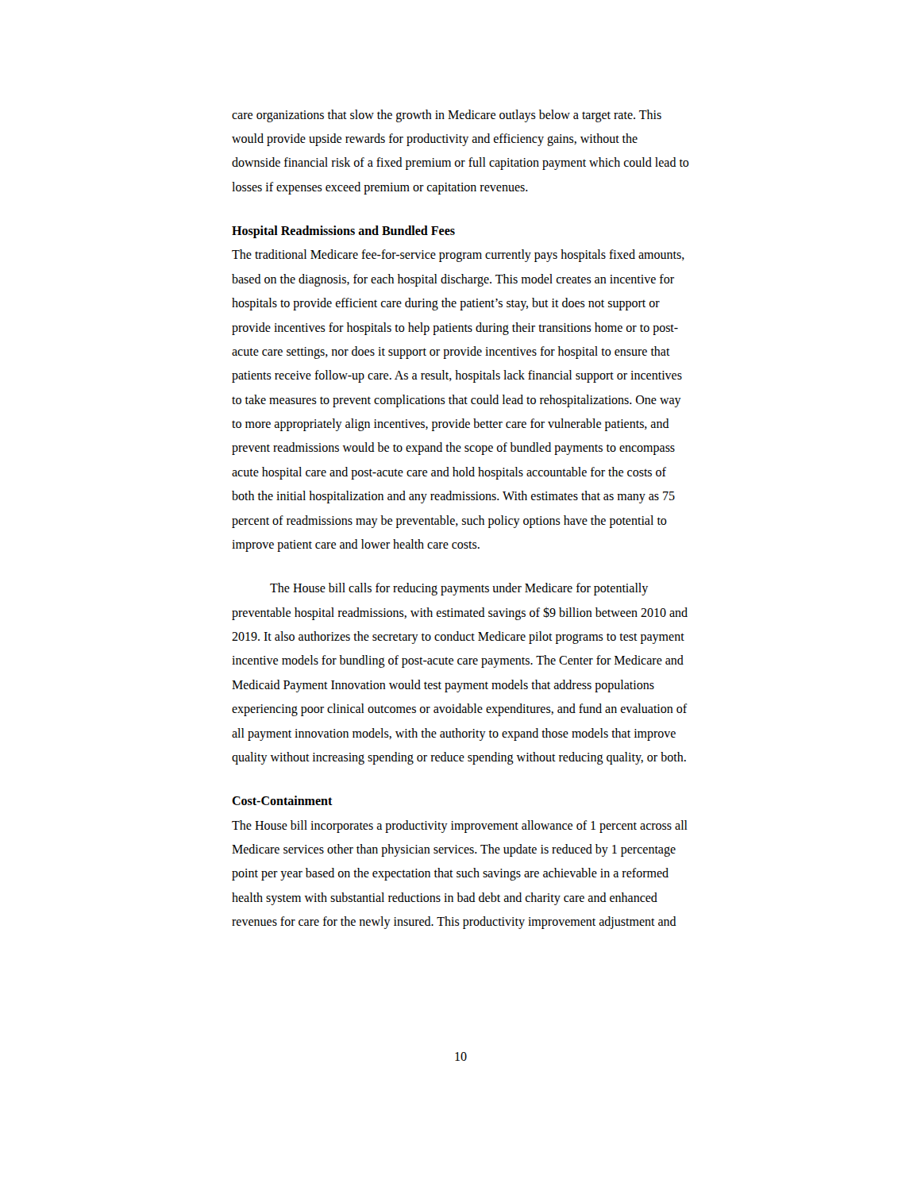care organizations that slow the growth in Medicare outlays below a target rate. This would provide upside rewards for productivity and efficiency gains, without the downside financial risk of a fixed premium or full capitation payment which could lead to losses if expenses exceed premium or capitation revenues.
Hospital Readmissions and Bundled Fees
The traditional Medicare fee-for-service program currently pays hospitals fixed amounts, based on the diagnosis, for each hospital discharge. This model creates an incentive for hospitals to provide efficient care during the patient’s stay, but it does not support or provide incentives for hospitals to help patients during their transitions home or to post-acute care settings, nor does it support or provide incentives for hospital to ensure that patients receive follow-up care. As a result, hospitals lack financial support or incentives to take measures to prevent complications that could lead to rehospitalizations. One way to more appropriately align incentives, provide better care for vulnerable patients, and prevent readmissions would be to expand the scope of bundled payments to encompass acute hospital care and post-acute care and hold hospitals accountable for the costs of both the initial hospitalization and any readmissions. With estimates that as many as 75 percent of readmissions may be preventable, such policy options have the potential to improve patient care and lower health care costs.
The House bill calls for reducing payments under Medicare for potentially preventable hospital readmissions, with estimated savings of $9 billion between 2010 and 2019. It also authorizes the secretary to conduct Medicare pilot programs to test payment incentive models for bundling of post-acute care payments. The Center for Medicare and Medicaid Payment Innovation would test payment models that address populations experiencing poor clinical outcomes or avoidable expenditures, and fund an evaluation of all payment innovation models, with the authority to expand those models that improve quality without increasing spending or reduce spending without reducing quality, or both.
Cost-Containment
The House bill incorporates a productivity improvement allowance of 1 percent across all Medicare services other than physician services. The update is reduced by 1 percentage point per year based on the expectation that such savings are achievable in a reformed health system with substantial reductions in bad debt and charity care and enhanced revenues for care for the newly insured. This productivity improvement adjustment and
10